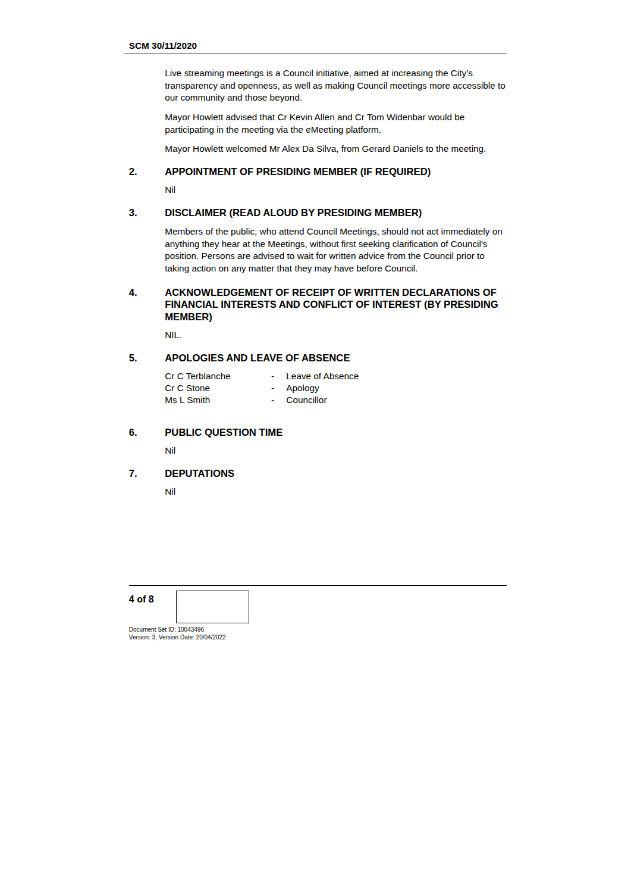SCM 30/11/2020
Live streaming meetings is a Council initiative, aimed at increasing the City’s transparency and openness, as well as making Council meetings more accessible to our community and those beyond.
Mayor Howlett advised that Cr Kevin Allen and Cr Tom Widenbar would be participating in the meeting via the eMeeting platform.
Mayor Howlett welcomed Mr Alex Da Silva, from Gerard Daniels to the meeting.
2. APPOINTMENT OF PRESIDING MEMBER (IF REQUIRED)
Nil
3. DISCLAIMER (READ ALOUD BY PRESIDING MEMBER)
Members of the public, who attend Council Meetings, should not act immediately on anything they hear at the Meetings, without first seeking clarification of Council's position. Persons are advised to wait for written advice from the Council prior to taking action on any matter that they may have before Council.
4. ACKNOWLEDGEMENT OF RECEIPT OF WRITTEN DECLARATIONS OF FINANCIAL INTERESTS AND CONFLICT OF INTEREST (BY PRESIDING MEMBER)
NIL.
5. APOLOGIES AND LEAVE OF ABSENCE
| Cr C Terblanche | - | Leave of Absence |
| Cr C Stone | - | Apology |
| Ms L Smith | - | Councillor |
6. PUBLIC QUESTION TIME
Nil
7. DEPUTATIONS
Nil
4 of 8
Document Set ID: 10043496
Version: 3, Version Date: 20/04/2022